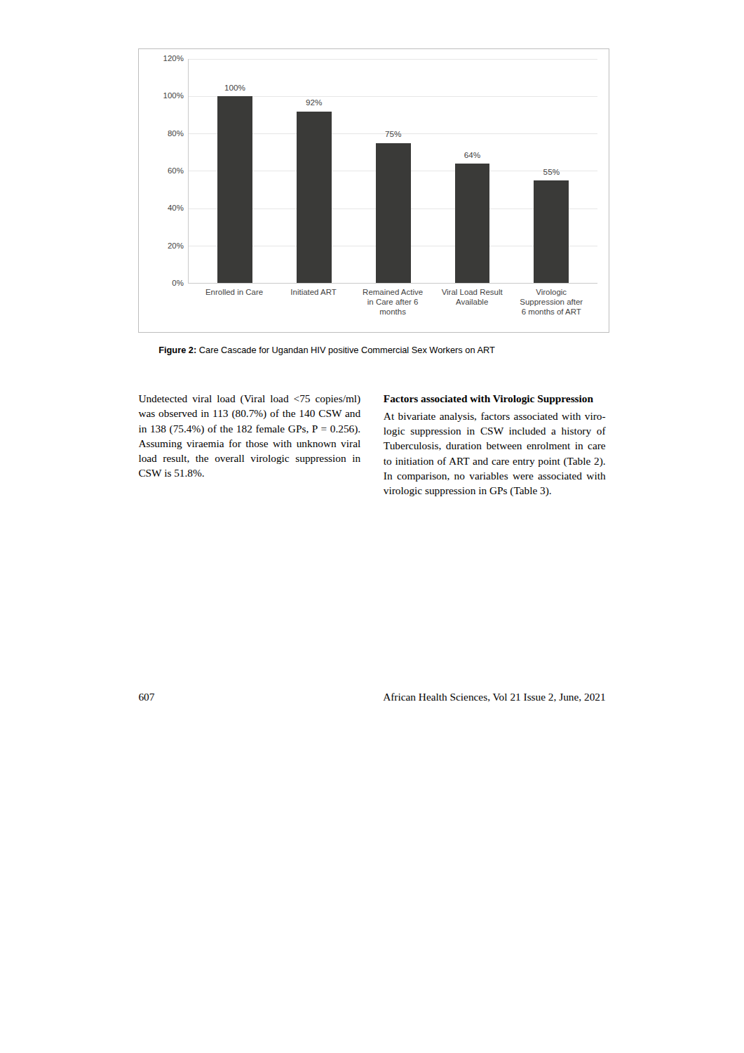120% 100% 80% 60% 40% 20% 0%
100%
92%
75%
64%
55%
Enrolled in Care
Initiated ART
Remained Active in Care after 6 months
Viral Load Result Available
Virologic Suppression after 6 months of ART
Figure 2: Care Cascade for Ugandan HIV positive Commercial Sex Workers on ART
Undetected viral load (Viral load <75 copies/ml) was observed in 113 (80.7%) of the 140 CSW and in 138 (75.4%) of the 182 female GPs, P = 0.256). Assuming viraemia for those with unknown viral load result, the overall virologic suppression in CSW is 51.8%.
Factors associated with Virologic Suppression
At bivariate analysis, factors associated with virologic suppression in CSW included a history of Tuberculosis, duration between enrolment in care to initiation of ART and care entry point (Table 2). In comparison, no variables were associated with virologic suppression in GPs (Table 3).
607
African Health Sciences, Vol 21 Issue 2, June, 2021